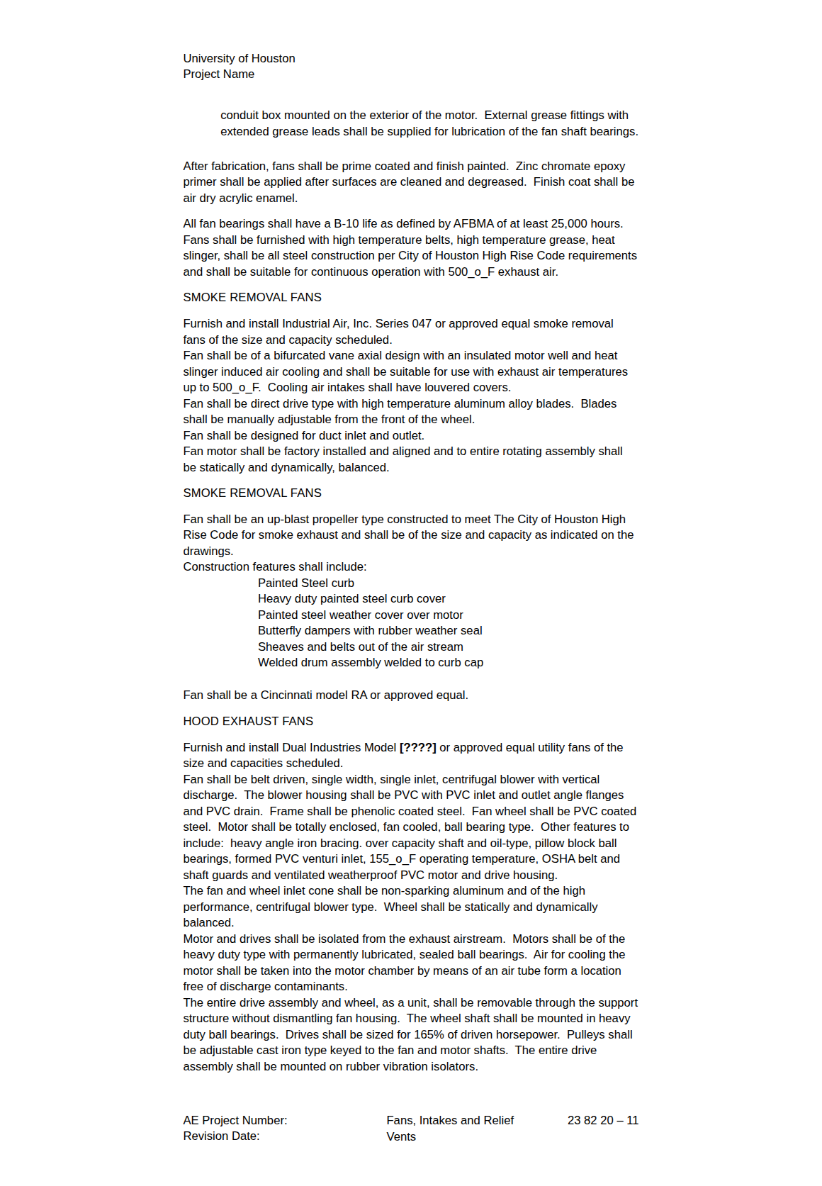University of Houston
Project Name
conduit box mounted on the exterior of the motor. External grease fittings with extended grease leads shall be supplied for lubrication of the fan shaft bearings.
After fabrication, fans shall be prime coated and finish painted. Zinc chromate epoxy primer shall be applied after surfaces are cleaned and degreased. Finish coat shall be air dry acrylic enamel.
All fan bearings shall have a B-10 life as defined by AFBMA of at least 25,000 hours.
Fans shall be furnished with high temperature belts, high temperature grease, heat slinger, shall be all steel construction per City of Houston High Rise Code requirements and shall be suitable for continuous operation with 500_o_F exhaust air.
SMOKE REMOVAL FANS
Furnish and install Industrial Air, Inc. Series 047 or approved equal smoke removal fans of the size and capacity scheduled.
Fan shall be of a bifurcated vane axial design with an insulated motor well and heat slinger induced air cooling and shall be suitable for use with exhaust air temperatures up to 500_o_F. Cooling air intakes shall have louvered covers.
Fan shall be direct drive type with high temperature aluminum alloy blades. Blades shall be manually adjustable from the front of the wheel.
Fan shall be designed for duct inlet and outlet.
Fan motor shall be factory installed and aligned and to entire rotating assembly shall be statically and dynamically, balanced.
SMOKE REMOVAL FANS
Fan shall be an up-blast propeller type constructed to meet The City of Houston High Rise Code for smoke exhaust and shall be of the size and capacity as indicated on the drawings.
Construction features shall include:
Painted Steel curb
Heavy duty painted steel curb cover
Painted steel weather cover over motor
Butterfly dampers with rubber weather seal
Sheaves and belts out of the air stream
Welded drum assembly welded to curb cap
Fan shall be a Cincinnati model RA or approved equal.
HOOD EXHAUST FANS
Furnish and install Dual Industries Model [????] or approved equal utility fans of the size and capacities scheduled.
Fan shall be belt driven, single width, single inlet, centrifugal blower with vertical discharge. The blower housing shall be PVC with PVC inlet and outlet angle flanges and PVC drain. Frame shall be phenolic coated steel. Fan wheel shall be PVC coated steel. Motor shall be totally enclosed, fan cooled, ball bearing type. Other features to include: heavy angle iron bracing. over capacity shaft and oil-type, pillow block ball bearings, formed PVC venturi inlet, 155_o_F operating temperature, OSHA belt and shaft guards and ventilated weatherproof PVC motor and drive housing.
The fan and wheel inlet cone shall be non-sparking aluminum and of the high performance, centrifugal blower type. Wheel shall be statically and dynamically balanced.
Motor and drives shall be isolated from the exhaust airstream. Motors shall be of the heavy duty type with permanently lubricated, sealed ball bearings. Air for cooling the motor shall be taken into the motor chamber by means of an air tube form a location free of discharge contaminants.
The entire drive assembly and wheel, as a unit, shall be removable through the support structure without dismantling fan housing. The wheel shaft shall be mounted in heavy duty ball bearings. Drives shall be sized for 165% of driven horsepower. Pulleys shall be adjustable cast iron type keyed to the fan and motor shafts. The entire drive assembly shall be mounted on rubber vibration isolators.
AE Project Number:
Revision Date:
Fans, Intakes and Relief Vents
23 82 20 – 11